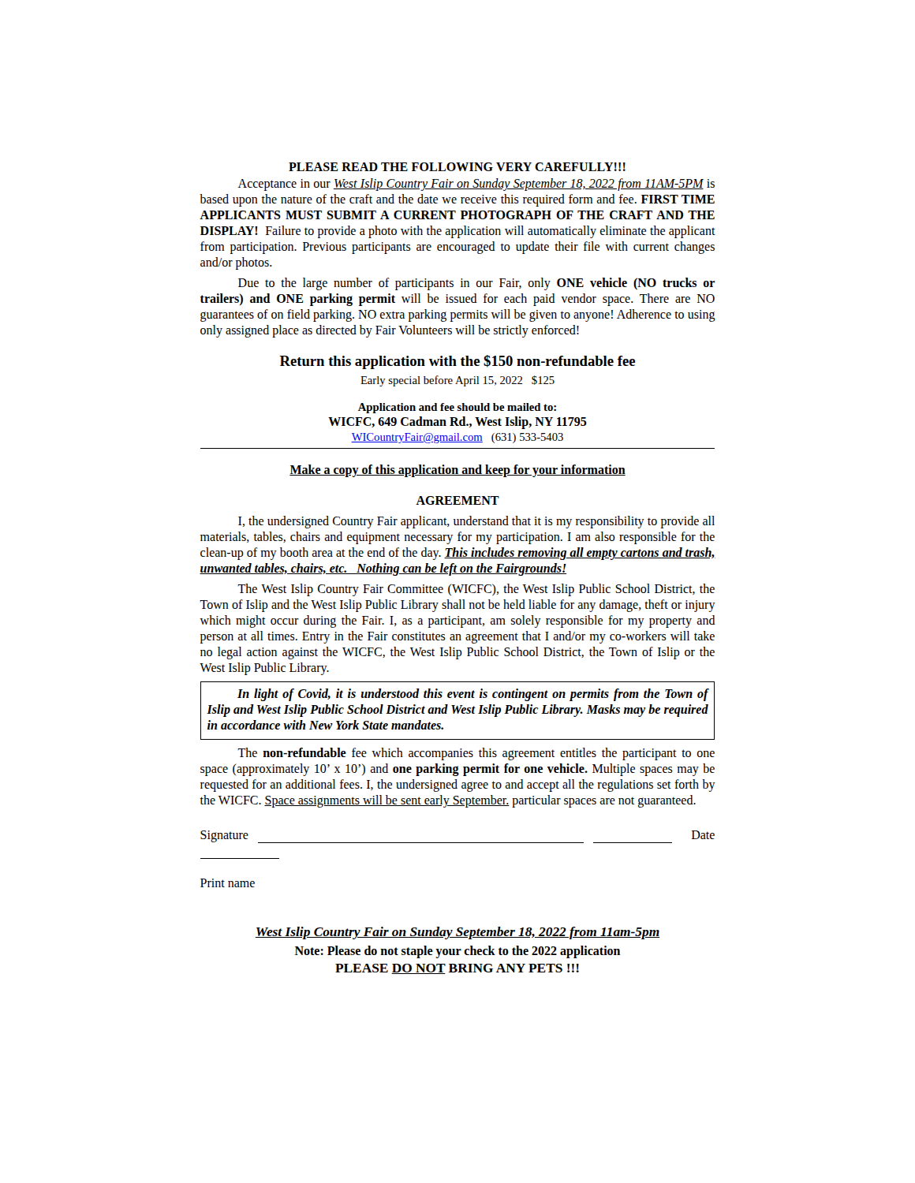PLEASE READ THE FOLLOWING VERY CAREFULLY!!!
Acceptance in our West Islip Country Fair on Sunday September 18, 2022 from 11AM-5PM is based upon the nature of the craft and the date we receive this required form and fee. FIRST TIME APPLICANTS MUST SUBMIT A CURRENT PHOTOGRAPH OF THE CRAFT AND THE DISPLAY! Failure to provide a photo with the application will automatically eliminate the applicant from participation. Previous participants are encouraged to update their file with current changes and/or photos.
Due to the large number of participants in our Fair, only ONE vehicle (NO trucks or trailers) and ONE parking permit will be issued for each paid vendor space. There are NO guarantees of on field parking. NO extra parking permits will be given to anyone! Adherence to using only assigned place as directed by Fair Volunteers will be strictly enforced!
Return this application with the $150 non-refundable fee
Early special before April 15, 2022 $125
Application and fee should be mailed to:
WICFC, 649 Cadman Rd., West Islip, NY 11795
WICountryFair@gmail.com (631) 533-5403
Make a copy of this application and keep for your information
AGREEMENT
I, the undersigned Country Fair applicant, understand that it is my responsibility to provide all materials, tables, chairs and equipment necessary for my participation. I am also responsible for the clean-up of my booth area at the end of the day. This includes removing all empty cartons and trash, unwanted tables, chairs, etc. Nothing can be left on the Fairgrounds!
The West Islip Country Fair Committee (WICFC), the West Islip Public School District, the Town of Islip and the West Islip Public Library shall not be held liable for any damage, theft or injury which might occur during the Fair. I, as a participant, am solely responsible for my property and person at all times. Entry in the Fair constitutes an agreement that I and/or my co-workers will take no legal action against the WICFC, the West Islip Public School District, the Town of Islip or the West Islip Public Library.
In light of Covid, it is understood this event is contingent on permits from the Town of Islip and West Islip Public School District and West Islip Public Library. Masks may be required in accordance with New York State mandates.
The non-refundable fee which accompanies this agreement entitles the participant to one space (approximately 10’ x 10’) and one parking permit for one vehicle. Multiple spaces may be requested for an additional fees. I, the undersigned agree to and accept all the regulations set forth by the WICFC. Space assignments will be sent early September. particular spaces are not guaranteed.
Signature Date
Print name
West Islip Country Fair on Sunday September 18, 2022 from 11am-5pm
Note: Please do not staple your check to the 2022 application
PLEASE DO NOT BRING ANY PETS !!!